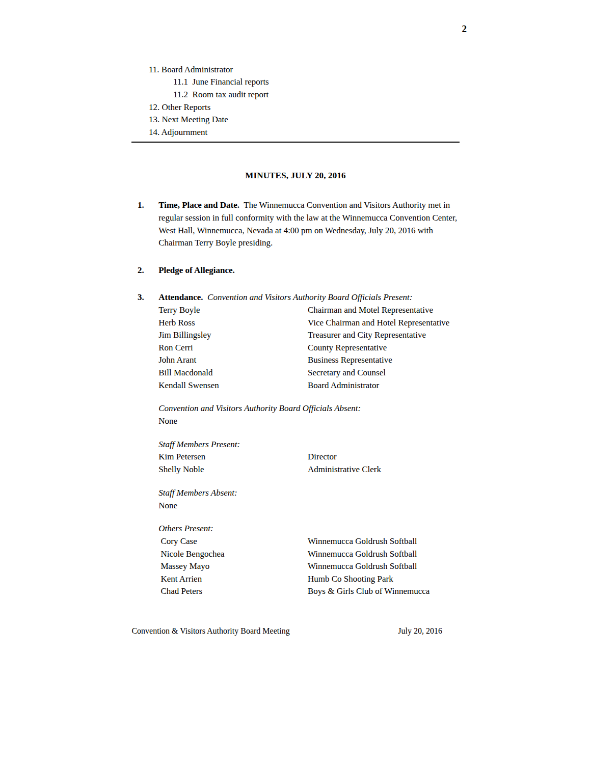2
11. Board Administrator
11.1 June Financial reports
11.2 Room tax audit report
12. Other Reports
13. Next Meeting Date
14. Adjournment
MINUTES, JULY 20, 2016
Time, Place and Date. The Winnemucca Convention and Visitors Authority met in regular session in full conformity with the law at the Winnemucca Convention Center, West Hall, Winnemucca, Nevada at 4:00 pm on Wednesday, July 20, 2016 with Chairman Terry Boyle presiding.
Pledge of Allegiance.
Attendance. Convention and Visitors Authority Board Officials Present:
| Terry Boyle | Chairman and Motel Representative |
| Herb Ross | Vice Chairman and Hotel Representative |
| Jim Billingsley | Treasurer and City Representative |
| Ron Cerri | County Representative |
| John Arant | Business Representative |
| Bill Macdonald | Secretary and Counsel |
| Kendall Swensen | Board Administrator |
Convention and Visitors Authority Board Officials Absent:
None
Staff Members Present:
| Kim Petersen | Director |
| Shelly Noble | Administrative Clerk |
Staff Members Absent:
None
Others Present:
| Cory Case | Winnemucca Goldrush Softball |
| Nicole Bengochea | Winnemucca Goldrush Softball |
| Massey Mayo | Winnemucca Goldrush Softball |
| Kent Arrien | Humb Co Shooting Park |
| Chad Peters | Boys & Girls Club of Winnemucca |
Convention & Visitors Authority Board Meeting July 20, 2016